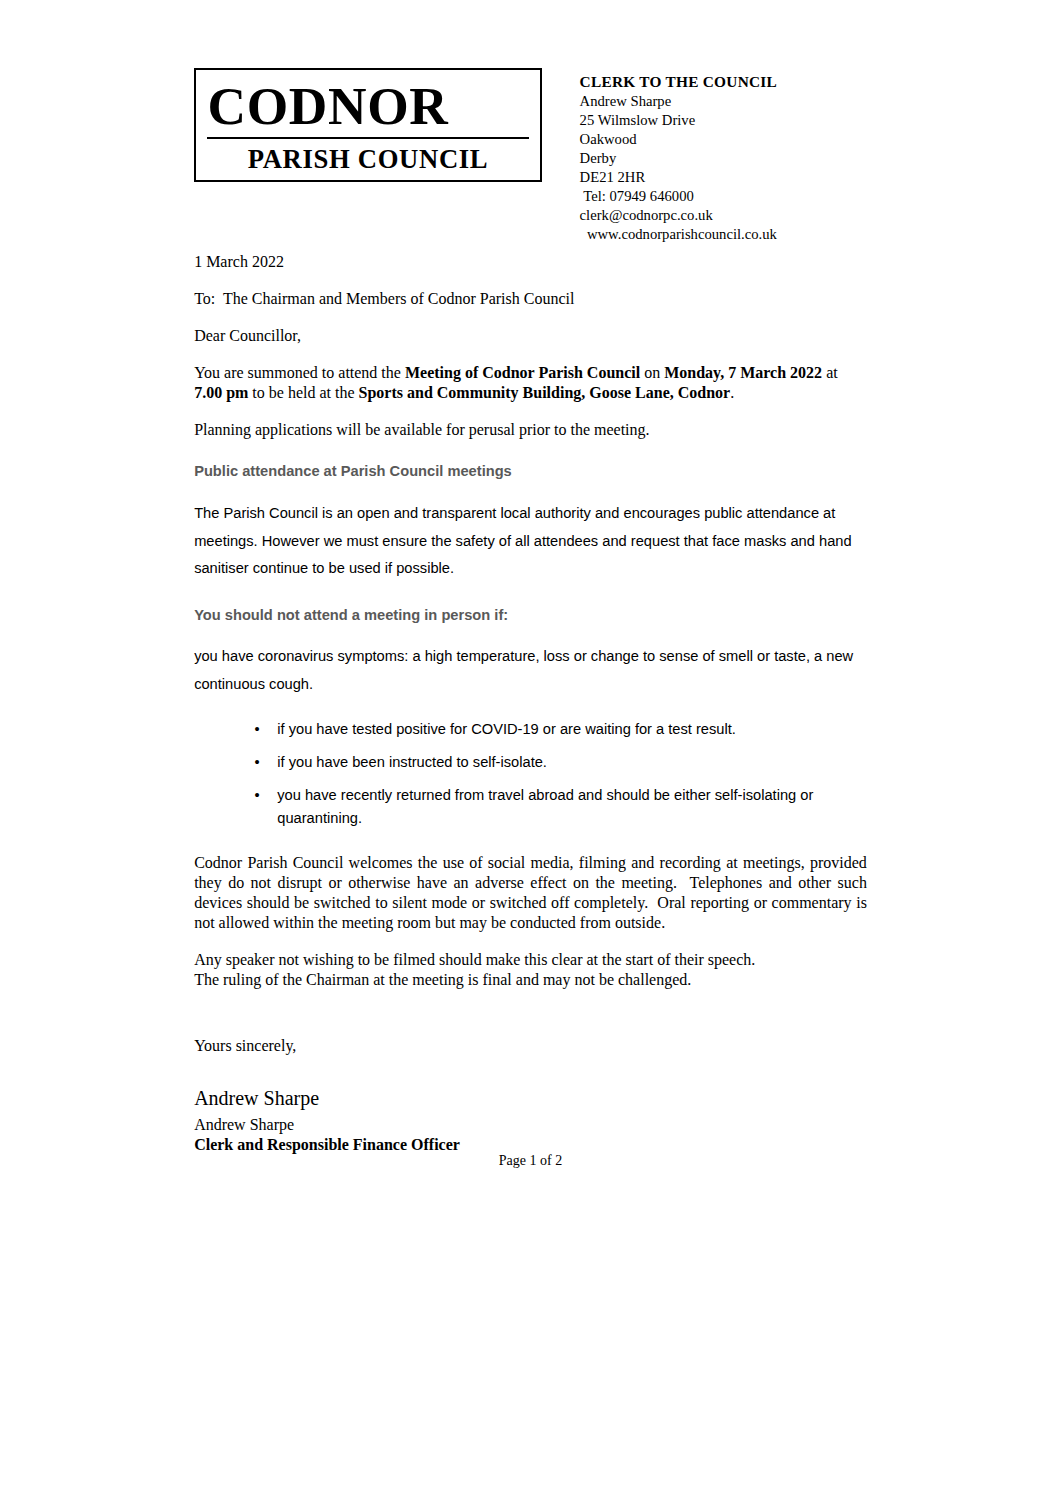CODNOR
PARISH COUNCIL
CLERK TO THE COUNCIL
Andrew Sharpe
25 Wilmslow Drive
Oakwood
Derby
DE21 2HR
Tel: 07949 646000
clerk@codnorpc.co.uk
www.codnorparishcouncil.co.uk
1 March 2022
To: The Chairman and Members of Codnor Parish Council
Dear Councillor,
You are summoned to attend the Meeting of Codnor Parish Council on Monday, 7 March 2022 at 7.00 pm to be held at the Sports and Community Building, Goose Lane, Codnor.
Planning applications will be available for perusal prior to the meeting.
Public attendance at Parish Council meetings
The Parish Council is an open and transparent local authority and encourages public attendance at meetings. However we must ensure the safety of all attendees and request that face masks and hand sanitiser continue to be used if possible.
You should not attend a meeting in person if:
you have coronavirus symptoms: a high temperature, loss or change to sense of smell or taste, a new continuous cough.
if you have tested positive for COVID-19 or are waiting for a test result.
if you have been instructed to self-isolate.
you have recently returned from travel abroad and should be either self-isolating or quarantining.
Codnor Parish Council welcomes the use of social media, filming and recording at meetings, provided they do not disrupt or otherwise have an adverse effect on the meeting. Telephones and other such devices should be switched to silent mode or switched off completely. Oral reporting or commentary is not allowed within the meeting room but may be conducted from outside.
Any speaker not wishing to be filmed should make this clear at the start of their speech.
The ruling of the Chairman at the meeting is final and may not be challenged.
Yours sincerely,
Andrew Sharpe
Andrew Sharpe
Clerk and Responsible Finance Officer
Page 1 of 2